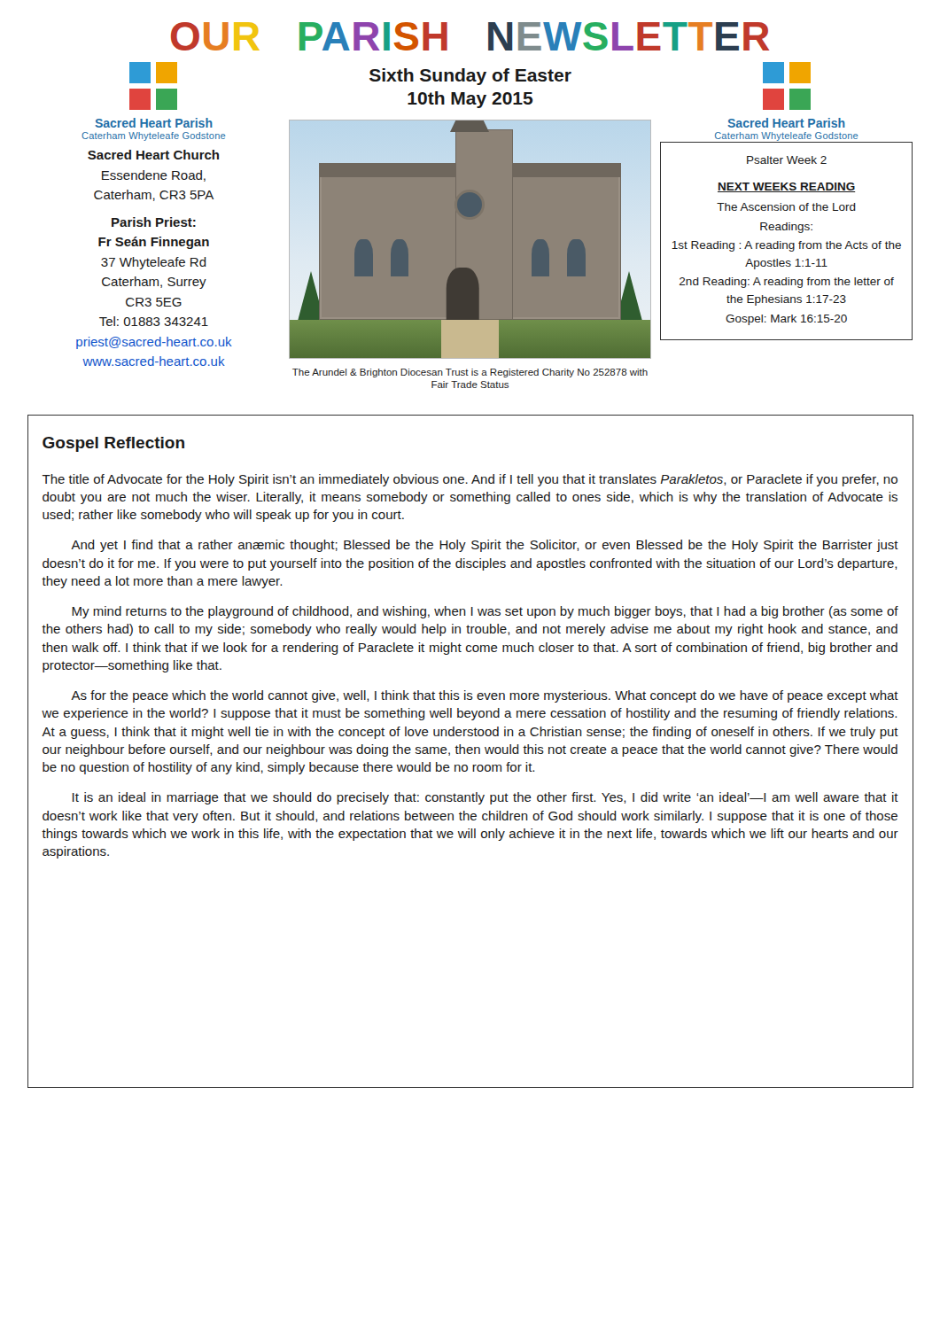OUR PARISH NEWSLETTER
Sacred Heart Parish
Caterham Whyteleafe Godstone
Sacred Heart Church
Essendene Road,
Caterham, CR3 5PA Parish Priest:
Fr Seán Finnegan
37 Whyteleafe Rd
Caterham, Surrey
CR3 5EG
Tel: 01883 343241
priest@sacred-heart.co.uk
www.sacred-heart.co.uk
Sixth Sunday of Easter
10th May 2015
The Arundel & Brighton Diocesan Trust is a Registered Charity No 252878 with Fair Trade Status
Sacred Heart Parish
Caterham Whyteleafe Godstone
Psalter Week 2
NEXT WEEKS READING
The Ascension of the Lord
Readings:
1st Reading : A reading from the Acts of the Apostles 1:1-11
2nd Reading: A reading from the letter of the Ephesians 1:17-23
Gospel: Mark 16:15-20
Gospel Reflection
The title of Advocate for the Holy Spirit isn’t an immediately obvious one. And if I tell you that it translates Parakletos, or Paraclete if you prefer, no doubt you are not much the wiser. Literally, it means somebody or something called to ones side, which is why the translation of Advocate is used; rather like somebody who will speak up for you in court.
And yet I find that a rather anæmic thought; Blessed be the Holy Spirit the Solicitor, or even Blessed be the Holy Spirit the Barrister just doesn’t do it for me. If you were to put yourself into the position of the disciples and apostles confronted with the situation of our Lord’s departure, they need a lot more than a mere lawyer.
My mind returns to the playground of childhood, and wishing, when I was set upon by much bigger boys, that I had a big brother (as some of the others had) to call to my side; somebody who really would help in trouble, and not merely advise me about my right hook and stance, and then walk off. I think that if we look for a rendering of Paraclete it might come much closer to that. A sort of combination of friend, big brother and protector—something like that.
As for the peace which the world cannot give, well, I think that this is even more mysterious. What concept do we have of peace except what we experience in the world? I suppose that it must be something well beyond a mere cessation of hostility and the resuming of friendly relations. At a guess, I think that it might well tie in with the concept of love understood in a Christian sense; the finding of oneself in others. If we truly put our neighbour before ourself, and our neighbour was doing the same, then would this not create a peace that the world cannot give? There would be no question of hostility of any kind, simply because there would be no room for it.
It is an ideal in marriage that we should do precisely that: constantly put the other first. Yes, I did write ‘an ideal’—I am well aware that it doesn’t work like that very often. But it should, and relations between the children of God should work similarly. I suppose that it is one of those things towards which we work in this life, with the expectation that we will only achieve it in the next life, towards which we lift our hearts and our aspirations.